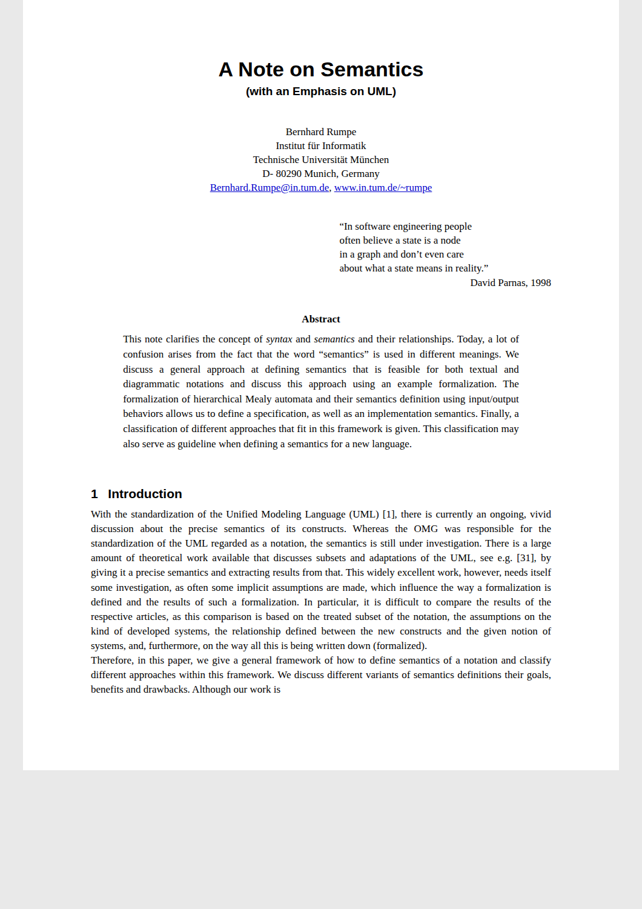A Note on Semantics
(with an Emphasis on UML)
Bernhard Rumpe Institut für Informatik
Technische Universität München
D- 80290 Munich, Germany
Bernhard.Rumpe@in.tum.de, www.in.tum.de/~rumpe
“In software engineering people
often believe a state is a node
in a graph and don’t even care
about what a state means in reality.” David Parnas, 1998
Abstract
This note clarifies the concept of syntax and semantics and their relationships. Today, a lot of confusion arises from the fact that the word “semantics” is used in different meanings. We discuss a general approach at defining semantics that is feasible for both textual and diagrammatic notations and discuss this approach using an example formalization. The formalization of hierarchical Mealy automata and their semantics definition using input/output behaviors allows us to define a specification, as well as an implementation semantics. Finally, a classification of different approaches that fit in this framework is given. This classification may also serve as guideline when defining a semantics for a new language.
1 Introduction
With the standardization of the Unified Modeling Language (UML) [1], there is currently an ongoing, vivid discussion about the precise semantics of its constructs. Whereas the OMG was responsible for the standardization of the UML regarded as a notation, the semantics is still under investigation. There is a large amount of theoretical work available that discusses subsets and adaptations of the UML, see e.g. [31], by giving it a precise semantics and extracting results from that. This widely excellent work, however, needs itself some investigation, as often some implicit assumptions are made, which influence the way a formalization is defined and the results of such a formalization. In particular, it is difficult to compare the results of the respective articles, as this comparison is based on the treated subset of the notation, the assumptions on the kind of developed systems, the relationship defined between the new constructs and the given notion of systems, and, furthermore, on the way all this is being written down (formalized).
Therefore, in this paper, we give a general framework of how to define semantics of a notation and classify different approaches within this framework. We discuss different variants of semantics definitions their goals, benefits and drawbacks. Although our work is